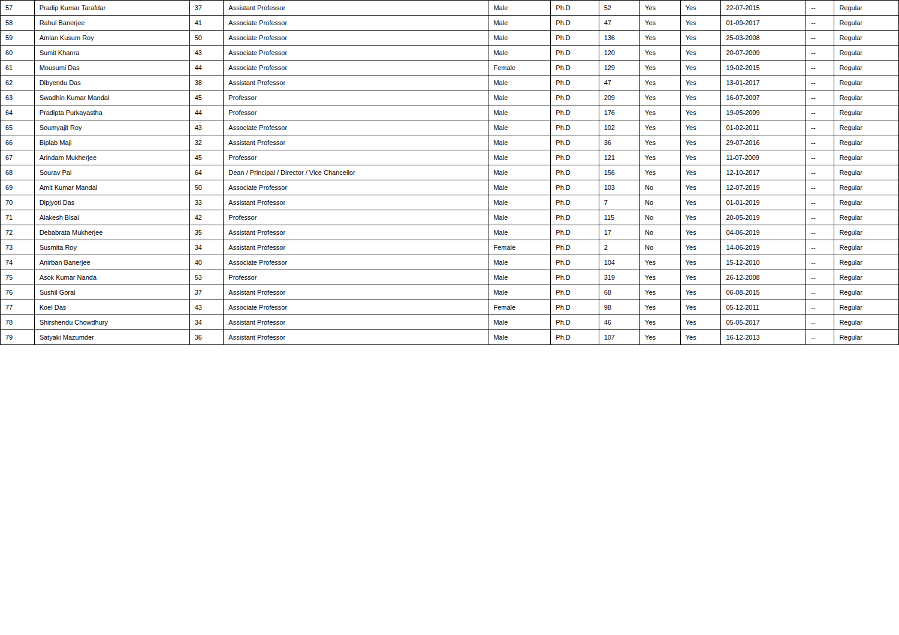| 57 | Pradip Kumar Tarafdar | 37 | Assistant Professor | Male | Ph.D | 52 | Yes | Yes | 22-07-2015 | -- | Regular |
| 58 | Rahul Banerjee | 41 | Associate Professor | Male | Ph.D | 47 | Yes | Yes | 01-09-2017 | -- | Regular |
| 59 | Amlan Kusum Roy | 50 | Associate Professor | Male | Ph.D | 136 | Yes | Yes | 25-03-2008 | -- | Regular |
| 60 | Sumit Khanra | 43 | Associate Professor | Male | Ph.D | 120 | Yes | Yes | 20-07-2009 | -- | Regular |
| 61 | Mousumi Das | 44 | Associate Professor | Female | Ph.D | 129 | Yes | Yes | 19-02-2015 | -- | Regular |
| 62 | Dibyendu Das | 38 | Assistant Professor | Male | Ph.D | 47 | Yes | Yes | 13-01-2017 | -- | Regular |
| 63 | Swadhin Kumar Mandal | 45 | Professor | Male | Ph.D | 209 | Yes | Yes | 16-07-2007 | -- | Regular |
| 64 | Pradipta Purkayastha | 44 | Professor | Male | Ph.D | 176 | Yes | Yes | 19-05-2009 | -- | Regular |
| 65 | Soumyajit Roy | 43 | Associate Professor | Male | Ph.D | 102 | Yes | Yes | 01-02-2011 | -- | Regular |
| 66 | Biplab Maji | 32 | Assistant Professor | Male | Ph.D | 36 | Yes | Yes | 29-07-2016 | -- | Regular |
| 67 | Arindam Mukherjee | 45 | Professor | Male | Ph.D | 121 | Yes | Yes | 11-07-2009 | -- | Regular |
| 68 | Sourav Pal | 64 | Dean / Principal / Director / Vice Chancellor | Male | Ph.D | 156 | Yes | Yes | 12-10-2017 | -- | Regular |
| 69 | Amit Kumar Mandal | 50 | Associate Professor | Male | Ph.D | 103 | No | Yes | 12-07-2019 | -- | Regular |
| 70 | Dipjyoti Das | 33 | Assistant Professor | Male | Ph.D | 7 | No | Yes | 01-01-2019 | -- | Regular |
| 71 | Alakesh Bisai | 42 | Professor | Male | Ph.D | 115 | No | Yes | 20-05-2019 | -- | Regular |
| 72 | Debabrata Mukherjee | 35 | Assistant Professor | Male | Ph.D | 17 | No | Yes | 04-06-2019 | -- | Regular |
| 73 | Susmita Roy | 34 | Assistant Professor | Female | Ph.D | 2 | No | Yes | 14-06-2019 | -- | Regular |
| 74 | Anirban Banerjee | 40 | Associate Professor | Male | Ph.D | 104 | Yes | Yes | 15-12-2010 | -- | Regular |
| 75 | Asok Kumar Nanda | 53 | Professor | Male | Ph.D | 319 | Yes | Yes | 26-12-2008 | -- | Regular |
| 76 | Sushil Gorai | 37 | Assistant Professor | Male | Ph.D | 68 | Yes | Yes | 06-08-2015 | -- | Regular |
| 77 | Koel Das | 43 | Associate Professor | Female | Ph.D | 98 | Yes | Yes | 05-12-2011 | -- | Regular |
| 78 | Shirshendu Chowdhury | 34 | Assistant Professor | Male | Ph.D | 46 | Yes | Yes | 05-05-2017 | -- | Regular |
| 79 | Satyaki Mazumder | 36 | Assistant Professor | Male | Ph.D | 107 | Yes | Yes | 16-12-2013 | -- | Regular |